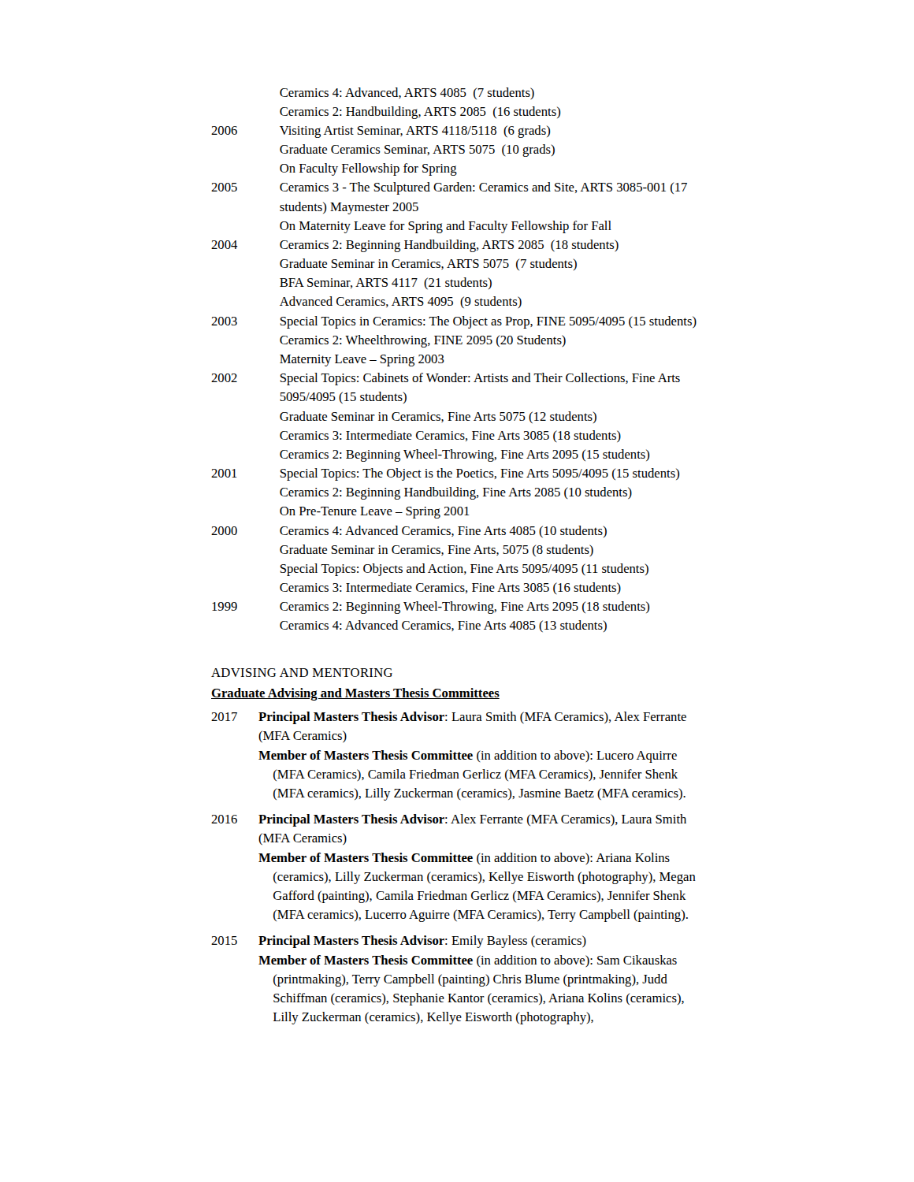Ceramics 4: Advanced, ARTS 4085 (7 students)
Ceramics 2: Handbuilding, ARTS 2085 (16 students)
2006
Visiting Artist Seminar, ARTS 4118/5118 (6 grads)
Graduate Ceramics Seminar, ARTS 5075 (10 grads)
On Faculty Fellowship for Spring
2005
Ceramics 3 - The Sculptured Garden: Ceramics and Site, ARTS 3085-001 (17 students) Maymester 2005
On Maternity Leave for Spring and Faculty Fellowship for Fall
2004
Ceramics 2: Beginning Handbuilding, ARTS 2085 (18 students)
Graduate Seminar in Ceramics, ARTS 5075 (7 students)
BFA Seminar, ARTS 4117 (21 students)
Advanced Ceramics, ARTS 4095 (9 students)
2003
Special Topics in Ceramics: The Object as Prop, FINE 5095/4095 (15 students)
Ceramics 2: Wheelthrowing, FINE 2095 (20 Students)
Maternity Leave – Spring 2003
2002
Special Topics: Cabinets of Wonder: Artists and Their Collections, Fine Arts 5095/4095 (15 students)
Graduate Seminar in Ceramics, Fine Arts 5075 (12 students)
Ceramics 3: Intermediate Ceramics, Fine Arts 3085 (18 students)
Ceramics 2: Beginning Wheel-Throwing, Fine Arts 2095 (15 students)
2001
Special Topics: The Object is the Poetics, Fine Arts 5095/4095 (15 students)
Ceramics 2: Beginning Handbuilding, Fine Arts 2085 (10 students)
On Pre-Tenure Leave – Spring 2001
2000
Ceramics 4: Advanced Ceramics, Fine Arts 4085 (10 students)
Graduate Seminar in Ceramics, Fine Arts, 5075 (8 students)
Special Topics: Objects and Action, Fine Arts 5095/4095 (11 students)
Ceramics 3: Intermediate Ceramics, Fine Arts 3085 (16 students)
1999
Ceramics 2: Beginning Wheel-Throwing, Fine Arts 2095 (18 students)
Ceramics 4: Advanced Ceramics, Fine Arts 4085 (13 students)
ADVISING AND MENTORING
Graduate Advising and Masters Thesis Committees
2017
Principal Masters Thesis Advisor: Laura Smith (MFA Ceramics), Alex Ferrante (MFA Ceramics)
Member of Masters Thesis Committee (in addition to above): Lucero Aquirre (MFA Ceramics), Camila Friedman Gerlicz (MFA Ceramics), Jennifer Shenk (MFA ceramics), Lilly Zuckerman (ceramics), Jasmine Baetz (MFA ceramics).
2016
Principal Masters Thesis Advisor: Alex Ferrante (MFA Ceramics), Laura Smith (MFA Ceramics)
Member of Masters Thesis Committee (in addition to above): Ariana Kolins (ceramics), Lilly Zuckerman (ceramics), Kellye Eisworth (photography), Megan Gafford (painting), Camila Friedman Gerlicz (MFA Ceramics), Jennifer Shenk (MFA ceramics), Lucerro Aguirre (MFA Ceramics), Terry Campbell (painting).
2015
Principal Masters Thesis Advisor: Emily Bayless (ceramics)
Member of Masters Thesis Committee (in addition to above): Sam Cikauskas (printmaking), Terry Campbell (painting) Chris Blume (printmaking), Judd Schiffman (ceramics), Stephanie Kantor (ceramics), Ariana Kolins (ceramics), Lilly Zuckerman (ceramics), Kellye Eisworth (photography),